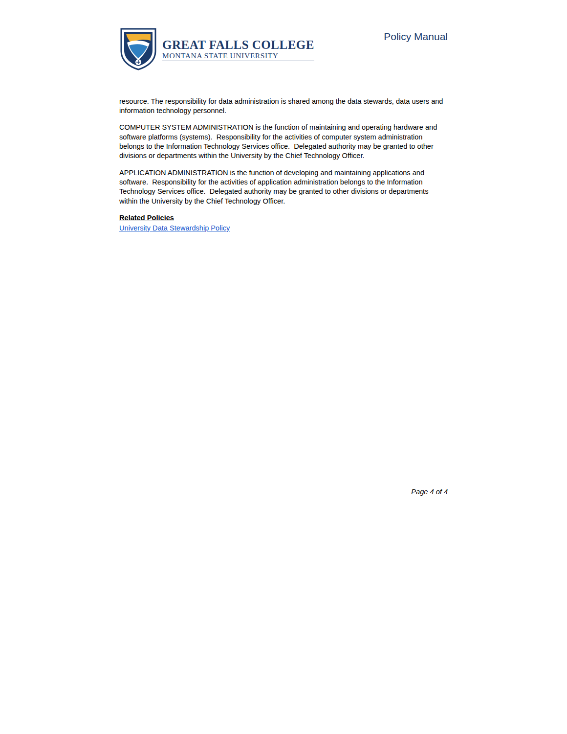GREAT FALLS COLLEGE
MONTANA STATE UNIVERSITY
Policy Manual
resource. The responsibility for data administration is shared among the data stewards, data users and information technology personnel.
COMPUTER SYSTEM ADMINISTRATION is the function of maintaining and operating hardware and software platforms (systems). Responsibility for the activities of computer system administration belongs to the Information Technology Services office. Delegated authority may be granted to other divisions or departments within the University by the Chief Technology Officer.
APPLICATION ADMINISTRATION is the function of developing and maintaining applications and software. Responsibility for the activities of application administration belongs to the Information Technology Services office. Delegated authority may be granted to other divisions or departments within the University by the Chief Technology Officer.
Related Policies
University Data Stewardship Policy
Page 4 of 4